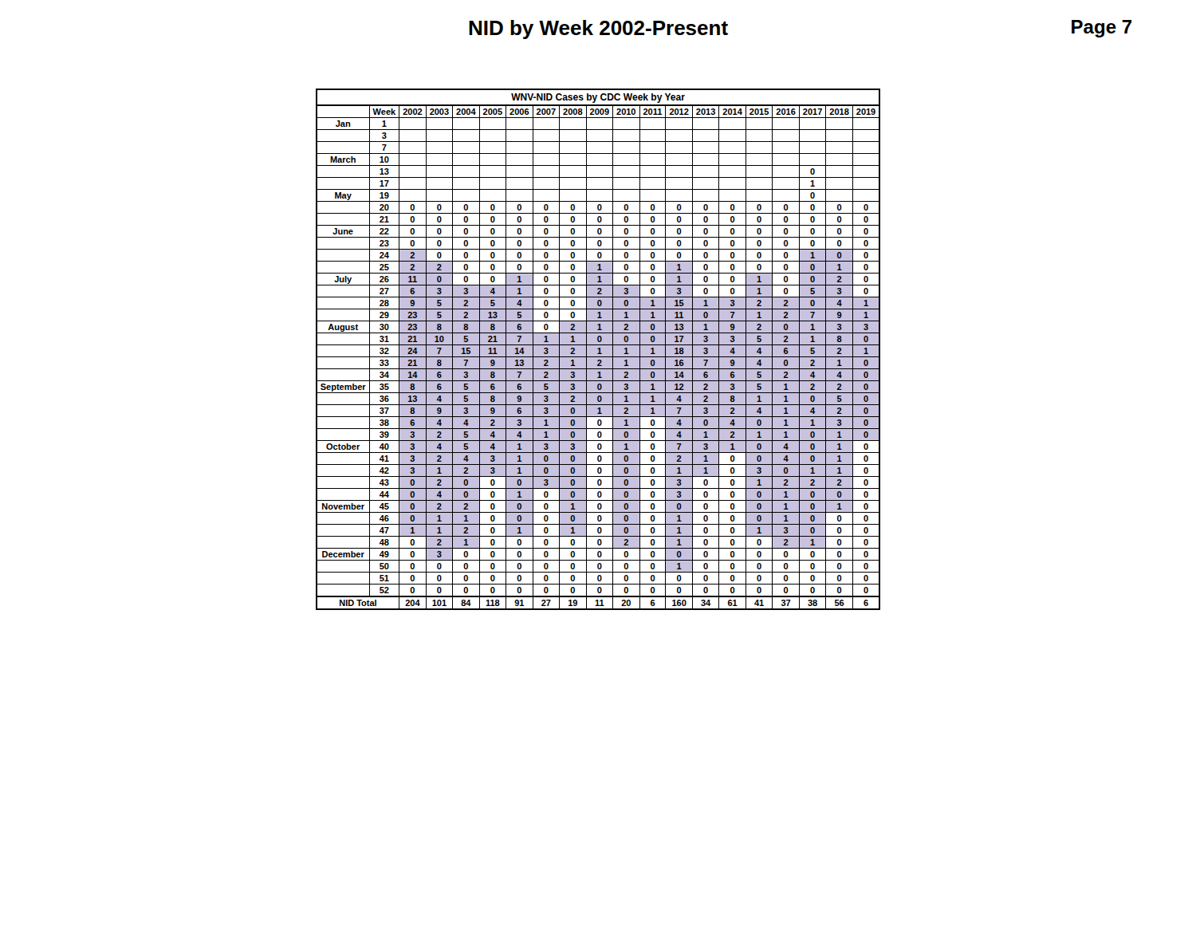NID by Week 2002-Present
Page 7
WNV-NID Cases by CDC Week by Year
| | Week | 2002 | 2003 | 2004 | 2005 | 2006 | 2007 | 2008 | 2009 | 2010 | 2011 | 2012 | 2013 | 2014 | 2015 | 2016 | 2017 | 2018 | 2019 |
| --- | --- | --- | --- | --- | --- | --- | --- | --- | --- | --- | --- | --- | --- | --- | --- | --- | --- | --- | --- |
| Jan | 1 | | | | | | | | | | | | | | | | | | |
| | 3 | | | | | | | | | | | | | | | | | | |
| | 7 | | | | | | | | | | | | | | | | | | |
| March | 10 | | | | | | | | | | | | | | | | | | |
| | 13 | | | | | | | | | | | | | | | | 0 | | |
| | 17 | | | | | | | | | | | | | | | | 1 | | |
| May | 19 | | | | | | | | | | | | | | | | 0 | | |
| | 20 | 0 | 0 | 0 | 0 | 0 | 0 | 0 | 0 | 0 | 0 | 0 | 0 | 0 | 0 | 0 | 0 | 0 | 0 |
| | 21 | 0 | 0 | 0 | 0 | 0 | 0 | 0 | 0 | 0 | 0 | 0 | 0 | 0 | 0 | 0 | 0 | 0 | 0 |
| June | 22 | 0 | 0 | 0 | 0 | 0 | 0 | 0 | 0 | 0 | 0 | 0 | 0 | 0 | 0 | 0 | 0 | 0 | 0 |
| | 23 | 0 | 0 | 0 | 0 | 0 | 0 | 0 | 0 | 0 | 0 | 0 | 0 | 0 | 0 | 0 | 0 | 0 | 0 |
| | 24 | 2 | 0 | 0 | 0 | 0 | 0 | 0 | 0 | 0 | 0 | 0 | 0 | 0 | 0 | 0 | 1 | 0 | 0 |
| | 25 | 2 | 2 | 0 | 0 | 0 | 0 | 0 | 1 | 0 | 0 | 1 | 0 | 0 | 0 | 0 | 0 | 1 | 0 |
| July | 26 | 11 | 0 | 0 | 0 | 1 | 0 | 0 | 1 | 0 | 0 | 1 | 0 | 0 | 1 | 0 | 0 | 2 | 0 |
| | 27 | 6 | 3 | 3 | 4 | 1 | 0 | 0 | 2 | 3 | 0 | 3 | 0 | 0 | 1 | 0 | 5 | 3 | 0 |
| | 28 | 9 | 5 | 2 | 5 | 4 | 0 | 0 | 0 | 0 | 1 | 15 | 1 | 3 | 2 | 2 | 0 | 4 | 1 |
| | 29 | 23 | 5 | 2 | 13 | 5 | 0 | 0 | 1 | 1 | 1 | 11 | 0 | 7 | 1 | 2 | 7 | 9 | 1 |
| August | 30 | 23 | 8 | 8 | 8 | 6 | 0 | 2 | 1 | 2 | 0 | 13 | 1 | 9 | 2 | 0 | 1 | 3 | 3 |
| | 31 | 21 | 10 | 5 | 21 | 7 | 1 | 1 | 0 | 0 | 0 | 17 | 3 | 3 | 5 | 2 | 1 | 8 | 0 |
| | 32 | 24 | 7 | 15 | 11 | 14 | 3 | 2 | 1 | 1 | 1 | 18 | 3 | 4 | 4 | 6 | 5 | 2 | 1 |
| | 33 | 21 | 8 | 7 | 9 | 13 | 2 | 1 | 2 | 1 | 0 | 16 | 7 | 9 | 4 | 0 | 2 | 1 | 0 |
| | 34 | 14 | 6 | 3 | 8 | 7 | 2 | 3 | 1 | 2 | 0 | 14 | 6 | 6 | 5 | 2 | 4 | 4 | 0 |
| September | 35 | 8 | 6 | 5 | 6 | 6 | 5 | 3 | 0 | 3 | 1 | 12 | 2 | 3 | 5 | 1 | 2 | 2 | 0 |
| | 36 | 13 | 4 | 5 | 8 | 9 | 3 | 2 | 0 | 1 | 1 | 4 | 2 | 8 | 1 | 1 | 0 | 5 | 0 |
| | 37 | 8 | 9 | 3 | 9 | 6 | 3 | 0 | 1 | 2 | 1 | 7 | 3 | 2 | 4 | 1 | 4 | 2 | 0 |
| | 38 | 6 | 4 | 4 | 2 | 3 | 1 | 0 | 0 | 1 | 0 | 4 | 0 | 4 | 0 | 1 | 1 | 3 | 0 |
| | 39 | 3 | 2 | 5 | 4 | 4 | 1 | 0 | 0 | 0 | 0 | 4 | 1 | 2 | 1 | 1 | 0 | 1 | 0 |
| October | 40 | 3 | 4 | 5 | 4 | 1 | 3 | 3 | 0 | 1 | 0 | 7 | 3 | 1 | 0 | 4 | 0 | 1 | 0 |
| | 41 | 3 | 2 | 4 | 3 | 1 | 0 | 0 | 0 | 0 | 0 | 2 | 1 | 0 | 0 | 4 | 0 | 1 | 0 |
| | 42 | 3 | 1 | 2 | 3 | 1 | 0 | 0 | 0 | 0 | 0 | 1 | 1 | 0 | 3 | 0 | 1 | 1 | 0 |
| | 43 | 0 | 2 | 0 | 0 | 0 | 3 | 0 | 0 | 0 | 0 | 3 | 0 | 0 | 1 | 2 | 2 | 2 | 0 |
| | 44 | 0 | 4 | 0 | 0 | 1 | 0 | 0 | 0 | 0 | 0 | 3 | 0 | 0 | 0 | 1 | 0 | 0 | 0 |
| November | 45 | 0 | 2 | 2 | 0 | 0 | 0 | 1 | 0 | 0 | 0 | 0 | 0 | 0 | 0 | 1 | 0 | 1 | 0 |
| | 46 | 0 | 1 | 1 | 0 | 0 | 0 | 0 | 0 | 0 | 0 | 1 | 0 | 0 | 0 | 1 | 0 | 0 | 0 |
| | 47 | 1 | 1 | 2 | 0 | 1 | 0 | 1 | 0 | 0 | 0 | 1 | 0 | 0 | 1 | 3 | 0 | 0 | 0 |
| | 48 | 0 | 2 | 1 | 0 | 0 | 0 | 0 | 0 | 2 | 0 | 1 | 0 | 0 | 0 | 2 | 1 | 0 | 0 |
| December | 49 | 0 | 3 | 0 | 0 | 0 | 0 | 0 | 0 | 0 | 0 | 0 | 0 | 0 | 0 | 0 | 0 | 0 | 0 |
| | 50 | 0 | 0 | 0 | 0 | 0 | 0 | 0 | 0 | 0 | 0 | 1 | 0 | 0 | 0 | 0 | 0 | 0 | 0 |
| | 51 | 0 | 0 | 0 | 0 | 0 | 0 | 0 | 0 | 0 | 0 | 0 | 0 | 0 | 0 | 0 | 0 | 0 | 0 |
| | 52 | 0 | 0 | 0 | 0 | 0 | 0 | 0 | 0 | 0 | 0 | 0 | 0 | 0 | 0 | 0 | 0 | 0 | 0 |
| NID Total | 204 | 101 | 84 | 118 | 91 | 27 | 19 | 11 | 20 | 6 | 160 | 34 | 61 | 41 | 37 | 38 | 56 | 6 |